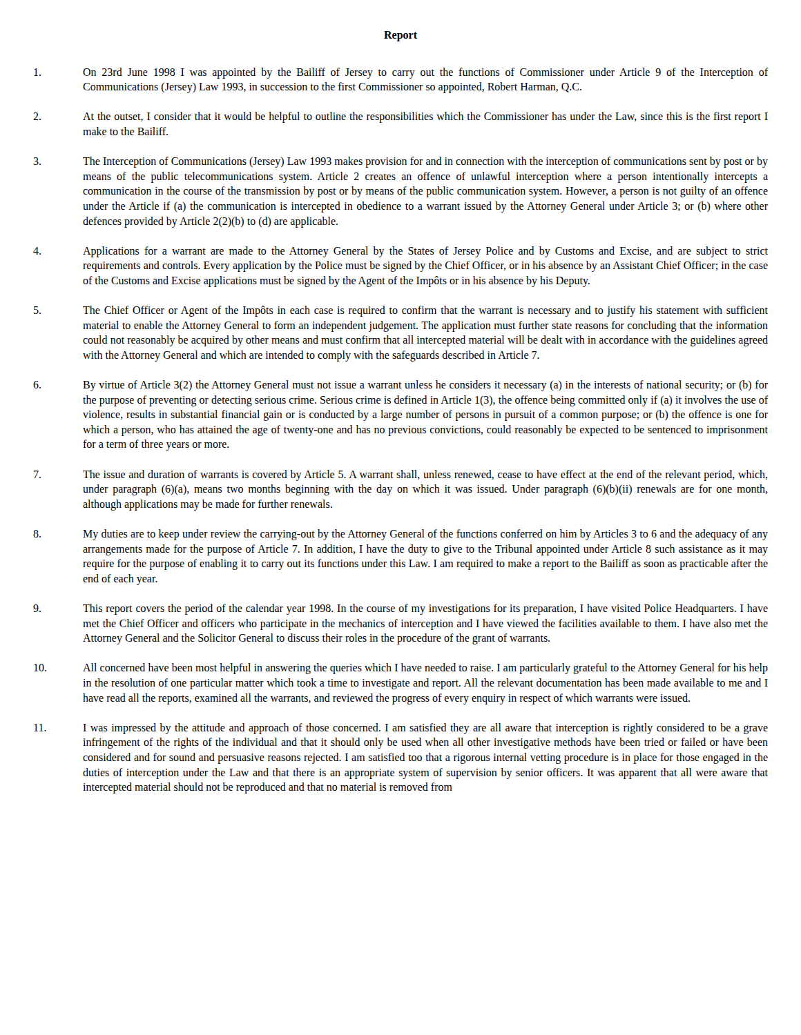Report
On 23rd June 1998 I was appointed by the Bailiff of Jersey to carry out the functions of Commissioner under Article 9 of the Interception of Communications (Jersey) Law 1993, in succession to the first Commissioner so appointed, Robert Harman, Q.C.
At the outset, I consider that it would be helpful to outline the responsibilities which the Commissioner has under the Law, since this is the first report I make to the Bailiff.
The Interception of Communications (Jersey) Law 1993 makes provision for and in connection with the interception of communications sent by post or by means of the public telecommunications system. Article 2 creates an offence of unlawful interception where a person intentionally intercepts a communication in the course of the transmission by post or by means of the public communication system. However, a person is not guilty of an offence under the Article if (a) the communication is intercepted in obedience to a warrant issued by the Attorney General under Article 3; or (b) where other defences provided by Article 2(2)(b) to (d) are applicable.
Applications for a warrant are made to the Attorney General by the States of Jersey Police and by Customs and Excise, and are subject to strict requirements and controls. Every application by the Police must be signed by the Chief Officer, or in his absence by an Assistant Chief Officer; in the case of the Customs and Excise applications must be signed by the Agent of the Impôts or in his absence by his Deputy.
The Chief Officer or Agent of the Impôts in each case is required to confirm that the warrant is necessary and to justify his statement with sufficient material to enable the Attorney General to form an independent judgement. The application must further state reasons for concluding that the information could not reasonably be acquired by other means and must confirm that all intercepted material will be dealt with in accordance with the guidelines agreed with the Attorney General and which are intended to comply with the safeguards described in Article 7.
By virtue of Article 3(2) the Attorney General must not issue a warrant unless he considers it necessary (a) in the interests of national security; or (b) for the purpose of preventing or detecting serious crime. Serious crime is defined in Article 1(3), the offence being committed only if (a) it involves the use of violence, results in substantial financial gain or is conducted by a large number of persons in pursuit of a common purpose; or (b) the offence is one for which a person, who has attained the age of twenty-one and has no previous convictions, could reasonably be expected to be sentenced to imprisonment for a term of three years or more.
The issue and duration of warrants is covered by Article 5. A warrant shall, unless renewed, cease to have effect at the end of the relevant period, which, under paragraph (6)(a), means two months beginning with the day on which it was issued. Under paragraph (6)(b)(ii) renewals are for one month, although applications may be made for further renewals.
My duties are to keep under review the carrying-out by the Attorney General of the functions conferred on him by Articles 3 to 6 and the adequacy of any arrangements made for the purpose of Article 7. In addition, I have the duty to give to the Tribunal appointed under Article 8 such assistance as it may require for the purpose of enabling it to carry out its functions under this Law. I am required to make a report to the Bailiff as soon as practicable after the end of each year.
This report covers the period of the calendar year 1998. In the course of my investigations for its preparation, I have visited Police Headquarters. I have met the Chief Officer and officers who participate in the mechanics of interception and I have viewed the facilities available to them. I have also met the Attorney General and the Solicitor General to discuss their roles in the procedure of the grant of warrants.
All concerned have been most helpful in answering the queries which I have needed to raise. I am particularly grateful to the Attorney General for his help in the resolution of one particular matter which took a time to investigate and report. All the relevant documentation has been made available to me and I have read all the reports, examined all the warrants, and reviewed the progress of every enquiry in respect of which warrants were issued.
I was impressed by the attitude and approach of those concerned. I am satisfied they are all aware that interception is rightly considered to be a grave infringement of the rights of the individual and that it should only be used when all other investigative methods have been tried or failed or have been considered and for sound and persuasive reasons rejected. I am satisfied too that a rigorous internal vetting procedure is in place for those engaged in the duties of interception under the Law and that there is an appropriate system of supervision by senior officers. It was apparent that all were aware that intercepted material should not be reproduced and that no material is removed from